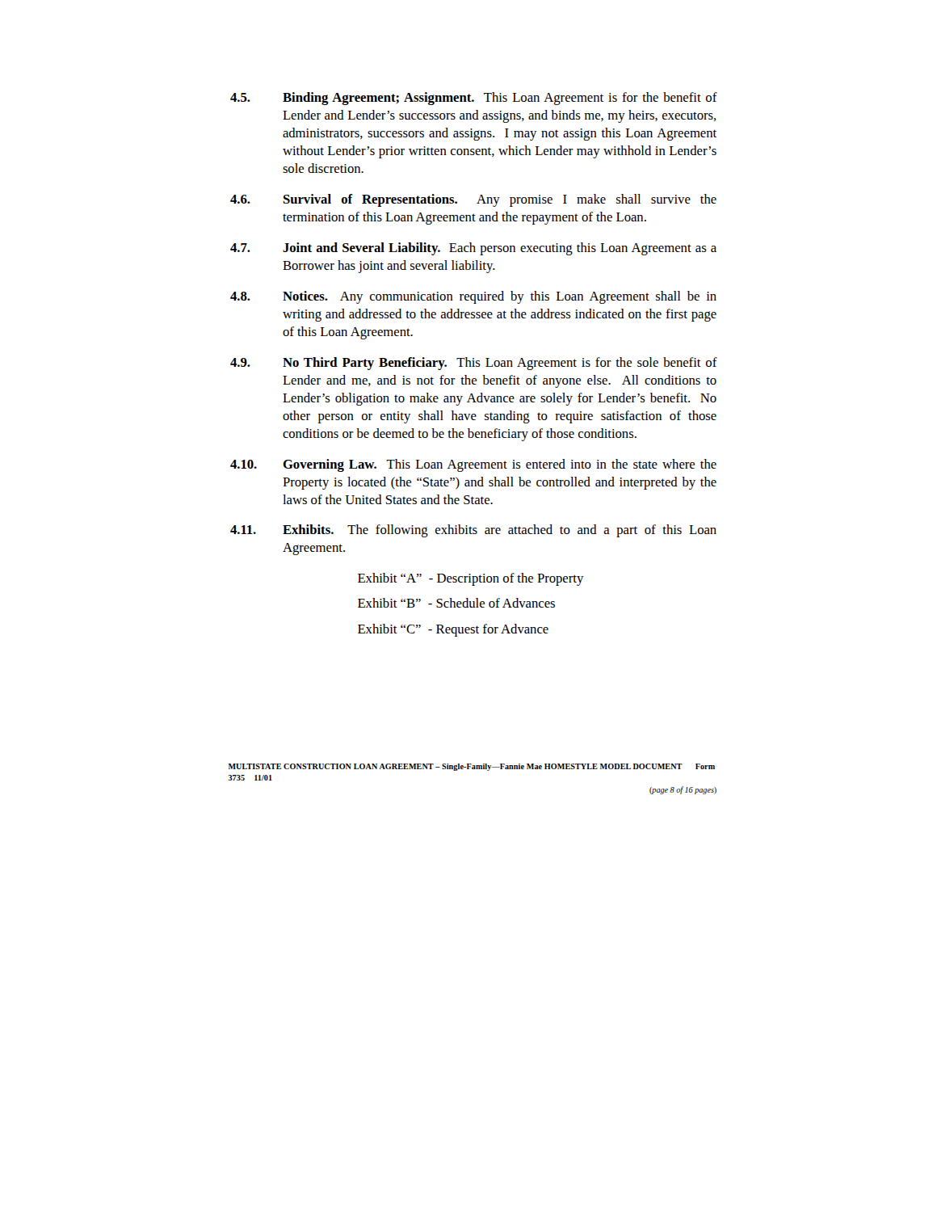4.5.
Binding Agreement; Assignment. This Loan Agreement is for the benefit of Lender and Lender’s successors and assigns, and binds me, my heirs, executors, administrators, successors and assigns. I may not assign this Loan Agreement without Lender’s prior written consent, which Lender may withhold in Lender’s sole discretion.
4.6.
Survival of Representations. Any promise I make shall survive the termination of this Loan Agreement and the repayment of the Loan.
4.7.
Joint and Several Liability. Each person executing this Loan Agreement as a Borrower has joint and several liability.
4.8.
Notices. Any communication required by this Loan Agreement shall be in writing and addressed to the addressee at the address indicated on the first page of this Loan Agreement.
4.9.
No Third Party Beneficiary. This Loan Agreement is for the sole benefit of Lender and me, and is not for the benefit of anyone else. All conditions to Lender’s obligation to make any Advance are solely for Lender’s benefit. No other person or entity shall have standing to require satisfaction of those conditions or be deemed to be the beneficiary of those conditions.
4.10.
Governing Law. This Loan Agreement is entered into in the state where the Property is located (the “State”) and shall be controlled and interpreted by the laws of the United States and the State.
4.11.
Exhibits. The following exhibits are attached to and a part of this Loan Agreement.
Exhibit “A” - Description of the Property
Exhibit “B” - Schedule of Advances
Exhibit “C” - Request for Advance
MULTISTATE CONSTRUCTION LOAN AGREEMENT – Single-Family—Fannie Mae HOMESTYLE MODEL DOCUMENTForm 373511/01
(page 8 of 16 pages)